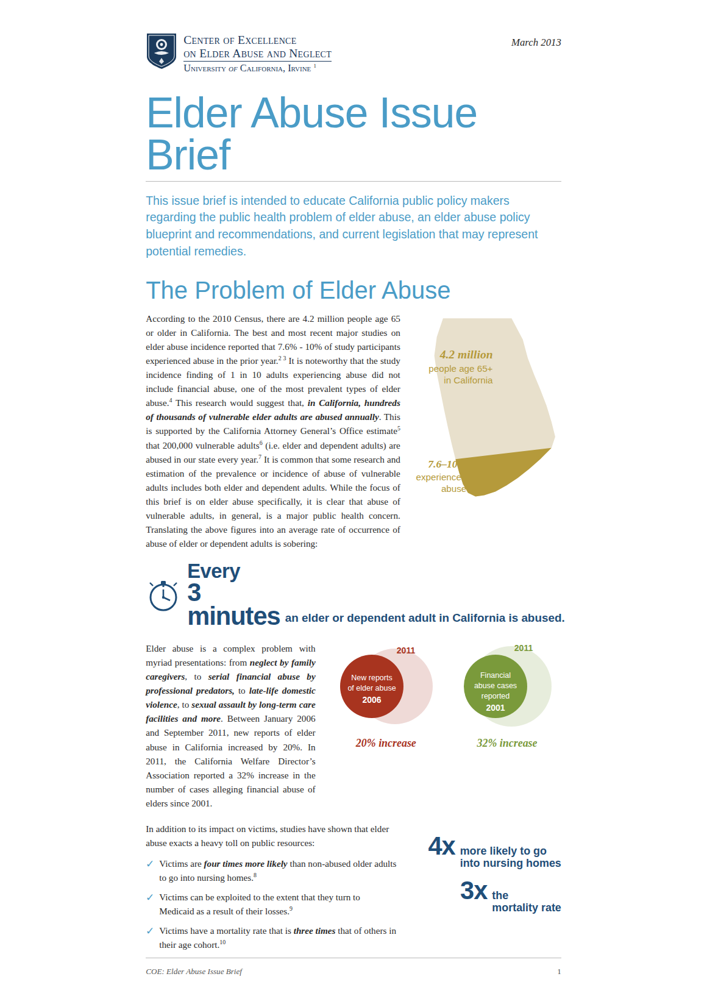Center of Excellence on Elder Abuse and Neglect University of California, Irvine 1
March 2013
Elder Abuse Issue Brief
This issue brief is intended to educate California public policy makers regarding the public health problem of elder abuse, an elder abuse policy blueprint and recommendations, and current legislation that may represent potential remedies.
The Problem of Elder Abuse
According to the 2010 Census, there are 4.2 million people age 65 or older in California. The best and most recent major studies on elder abuse incidence reported that 7.6% - 10% of study participants experienced abuse in the prior year.2 3 It is noteworthy that the study incidence finding of 1 in 10 adults experiencing abuse did not include financial abuse, one of the most prevalent types of elder abuse.4 This research would suggest that, in California, hundreds of thousands of vulnerable elder adults are abused annually. This is supported by the California Attorney General’s Office estimate5 that 200,000 vulnerable adults6 (i.e. elder and dependent adults) are abused in our state every year.7 It is common that some research and estimation of the prevalence or incidence of abuse of vulnerable adults includes both elder and dependent adults. While the focus of this brief is on elder abuse specifically, it is clear that abuse of vulnerable adults, in general, is a major public health concern. Translating the above figures into an average rate of occurrence of abuse of elder or dependent adults is sobering:
4.2 million people age 65+
in California
7.6–10% experienced
abuse
Every 3 minutes
an elder or dependent adult in California is abused.
Elder abuse is a complex problem with myriad presentations: from neglect by family caregivers, to serial financial abuse by professional predators, to late-life domestic violence, to sexual assault by long-term care facilities and more. Between January 2006 and September 2011, new reports of elder abuse in California increased by 20%. In 2011, the California Welfare Director’s Association reported a 32% increase in the number of cases alleging financial abuse of elders since 2001.
2011 New reports of elder abuse 2006
20% increase
2011 Financial abuse cases reported 2001
32% increase
In addition to its impact on victims, studies have shown that elder abuse exacts a heavy toll on public resources:
Victims are four times more likely than non-abused older adults to go into nursing homes.8
Victims can be exploited to the extent that they turn to Medicaid as a result of their losses.9
Victims have a mortality rate that is three times that of others in their age cohort.10
4x more likely to go
into nursing homes
3x the
mortality rate
COE: Elder Abuse Issue Brief
1